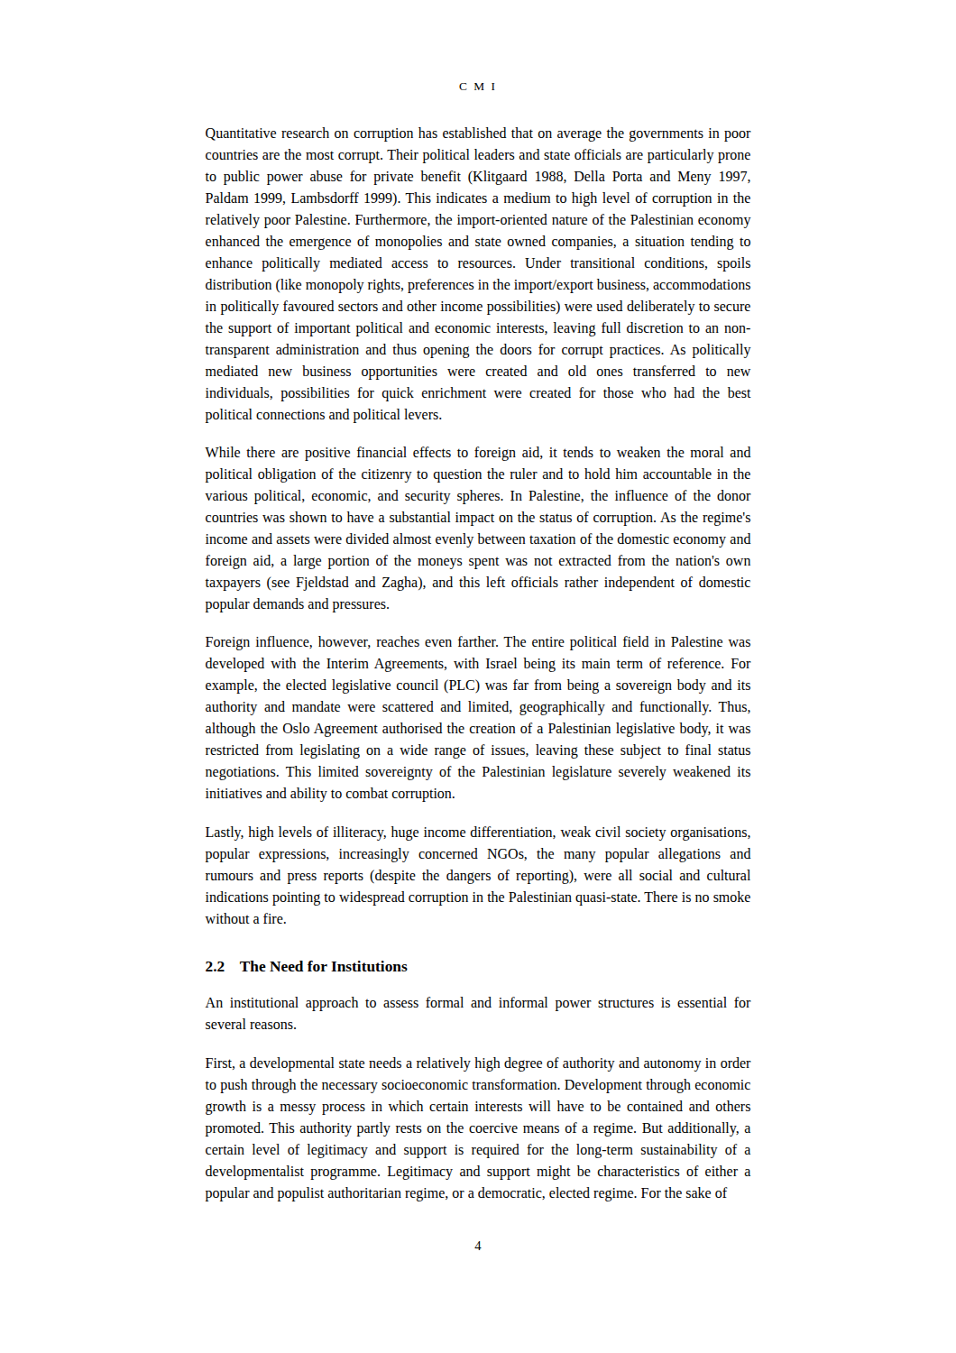C M I
Quantitative research on corruption has established that on average the governments in poor countries are the most corrupt. Their political leaders and state officials are particularly prone to public power abuse for private benefit (Klitgaard 1988, Della Porta and Meny 1997, Paldam 1999, Lambsdorff 1999). This indicates a medium to high level of corruption in the relatively poor Palestine. Furthermore, the import-oriented nature of the Palestinian economy enhanced the emergence of monopolies and state owned companies, a situation tending to enhance politically mediated access to resources. Under transitional conditions, spoils distribution (like monopoly rights, preferences in the import/export business, accommodations in politically favoured sectors and other income possibilities) were used deliberately to secure the support of important political and economic interests, leaving full discretion to an non-transparent administration and thus opening the doors for corrupt practices. As politically mediated new business opportunities were created and old ones transferred to new individuals, possibilities for quick enrichment were created for those who had the best political connections and political levers.
While there are positive financial effects to foreign aid, it tends to weaken the moral and political obligation of the citizenry to question the ruler and to hold him accountable in the various political, economic, and security spheres. In Palestine, the influence of the donor countries was shown to have a substantial impact on the status of corruption. As the regime's income and assets were divided almost evenly between taxation of the domestic economy and foreign aid, a large portion of the moneys spent was not extracted from the nation's own taxpayers (see Fjeldstad and Zagha), and this left officials rather independent of domestic popular demands and pressures.
Foreign influence, however, reaches even farther. The entire political field in Palestine was developed with the Interim Agreements, with Israel being its main term of reference. For example, the elected legislative council (PLC) was far from being a sovereign body and its authority and mandate were scattered and limited, geographically and functionally. Thus, although the Oslo Agreement authorised the creation of a Palestinian legislative body, it was restricted from legislating on a wide range of issues, leaving these subject to final status negotiations. This limited sovereignty of the Palestinian legislature severely weakened its initiatives and ability to combat corruption.
Lastly, high levels of illiteracy, huge income differentiation, weak civil society organisations, popular expressions, increasingly concerned NGOs, the many popular allegations and rumours and press reports (despite the dangers of reporting), were all social and cultural indications pointing to widespread corruption in the Palestinian quasi-state. There is no smoke without a fire.
2.2 The Need for Institutions
An institutional approach to assess formal and informal power structures is essential for several reasons.
First, a developmental state needs a relatively high degree of authority and autonomy in order to push through the necessary socioeconomic transformation. Development through economic growth is a messy process in which certain interests will have to be contained and others promoted. This authority partly rests on the coercive means of a regime. But additionally, a certain level of legitimacy and support is required for the long-term sustainability of a developmentalist programme. Legitimacy and support might be characteristics of either a popular and populist authoritarian regime, or a democratic, elected regime. For the sake of
4